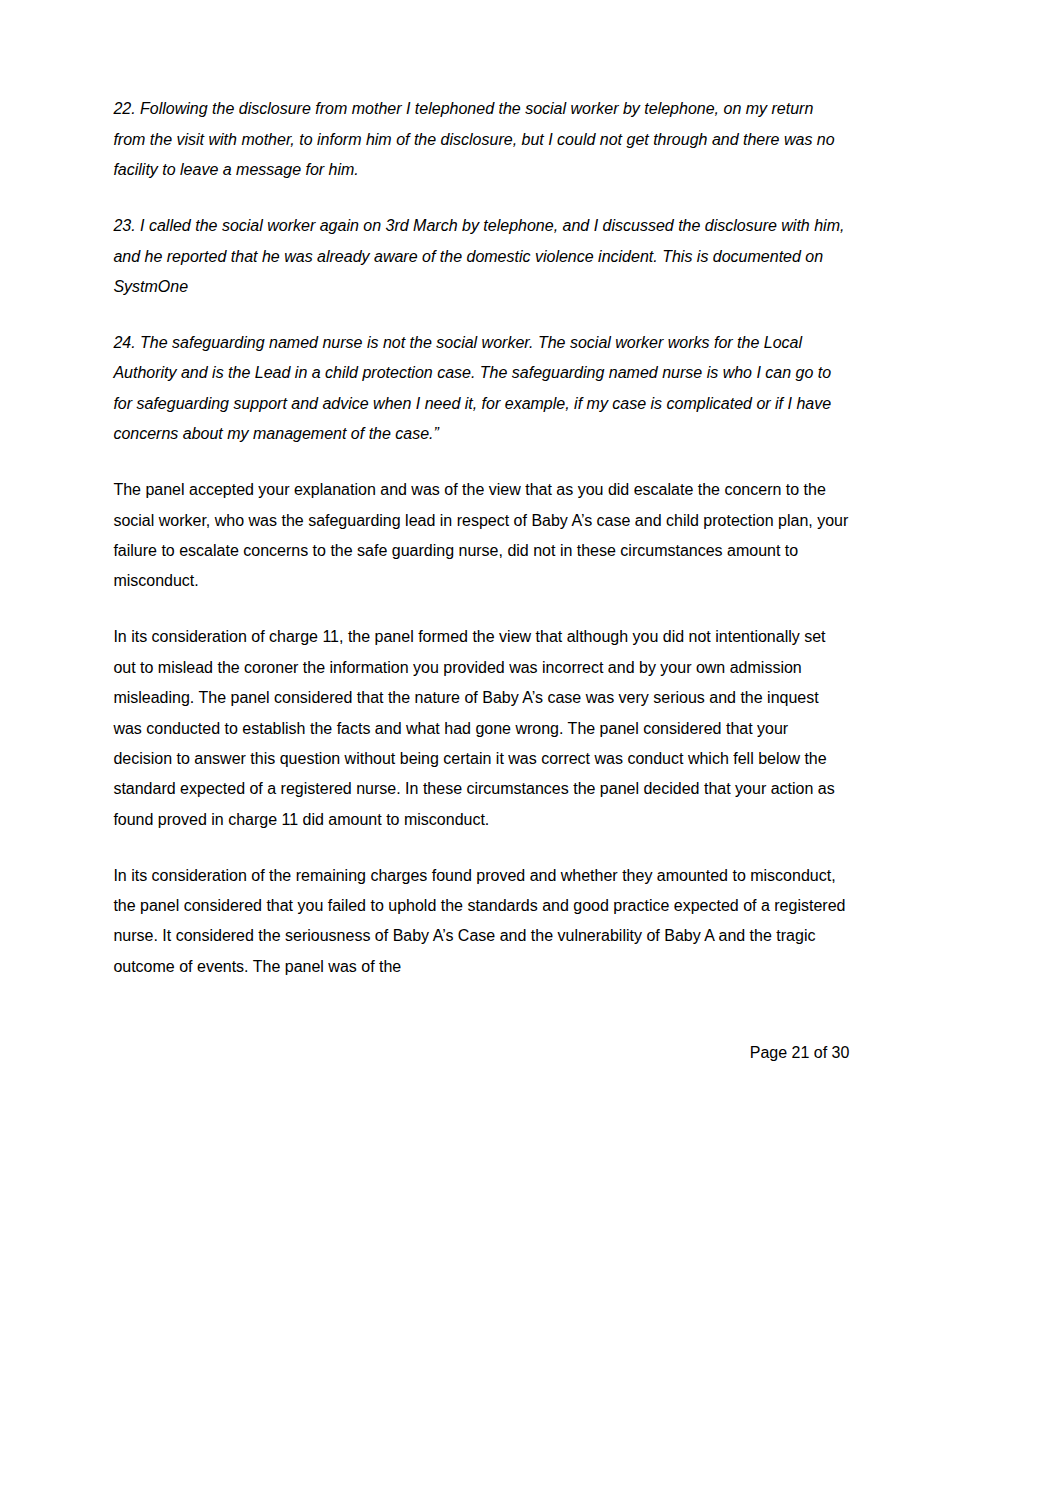22. Following the disclosure from mother I telephoned the social worker by telephone, on my return from the visit with mother, to inform him of the disclosure, but I could not get through and there was no facility to leave a message for him.
23. I called the social worker again on 3rd March by telephone, and I discussed the disclosure with him, and he reported that he was already aware of the domestic violence incident. This is documented on SystmOne
24. The safeguarding named nurse is not the social worker. The social worker works for the Local Authority and is the Lead in a child protection case. The safeguarding named nurse is who I can go to for safeguarding support and advice when I need it, for example, if my case is complicated or if I have concerns about my management of the case.”
The panel accepted your explanation and was of the view that as you did escalate the concern to the social worker, who was the safeguarding lead in respect of Baby A’s case and child protection plan, your failure to escalate concerns to the safe guarding nurse, did not in these circumstances amount to misconduct.
In its consideration of charge 11, the panel formed the view that although you did not intentionally set out to mislead the coroner the information you provided was incorrect and by your own admission misleading. The panel considered that the nature of Baby A’s case was very serious and the inquest was conducted to establish the facts and what had gone wrong. The panel considered that your decision to answer this question without being certain it was correct was conduct which fell below the standard expected of a registered nurse. In these circumstances the panel decided that your action as found proved in charge 11 did amount to misconduct.
In its consideration of the remaining charges found proved and whether they amounted to misconduct, the panel considered that you failed to uphold the standards and good practice expected of a registered nurse. It considered the seriousness of Baby A’s Case and the vulnerability of Baby A and the tragic outcome of events. The panel was of the
Page 21 of 30